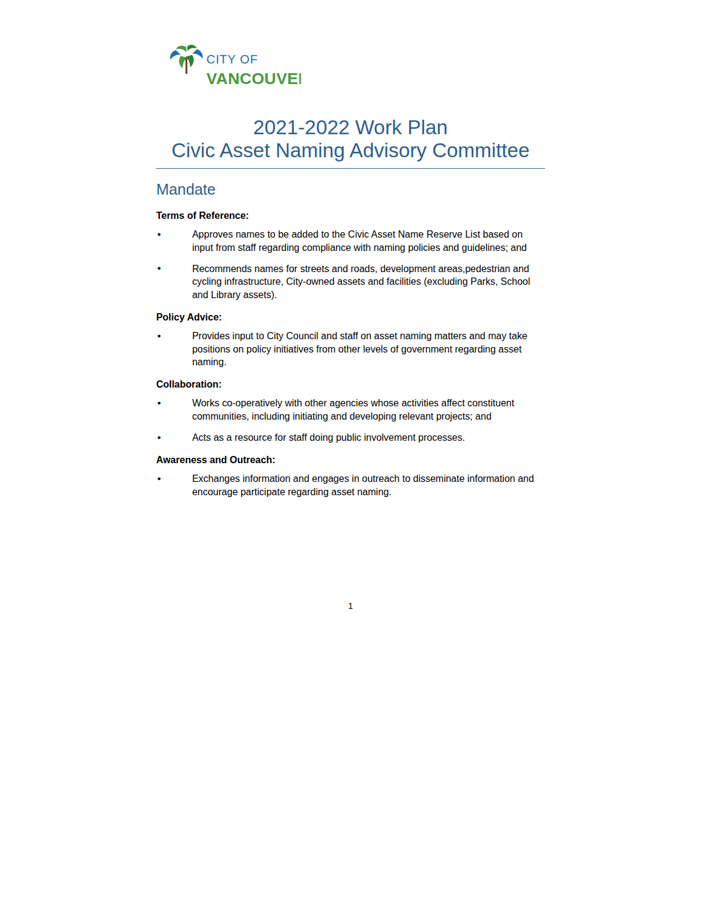CITY OF VANCOUVER
2021-2022 Work Plan Civic Asset Naming Advisory Committee
Mandate
Terms of Reference:
Approves names to be added to the Civic Asset Name Reserve List based on input from staff regarding compliance with naming policies and guidelines; and
Recommends names for streets and roads, development areas,pedestrian and cycling infrastructure, City-owned assets and facilities (excluding Parks, School and Library assets).
Policy Advice:
Provides input to City Council and staff on asset naming matters and may take positions on policy initiatives from other levels of government regarding asset naming.
Collaboration:
Works co-operatively with other agencies whose activities affect constituent communities, including initiating and developing relevant projects; and
Acts as a resource for staff doing public involvement processes.
Awareness and Outreach:
Exchanges information and engages in outreach to disseminate information and encourage participate regarding asset naming.
1